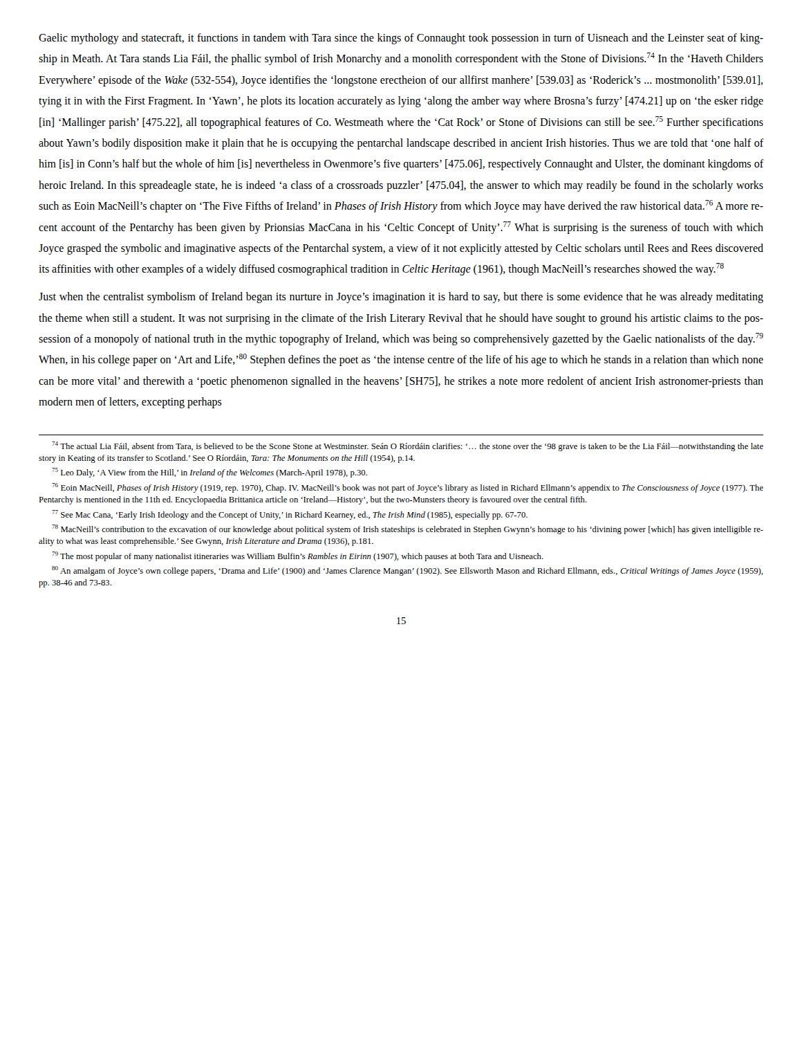Gaelic mythology and statecraft, it functions in tandem with Tara since the kings of Connaught took possession in turn of Uisneach and the Leinster seat of kingship in Meath. At Tara stands Lia Fáil, the phallic symbol of Irish Monarchy and a monolith correspondent with the Stone of Divisions.74 In the ‘Haveth Childers Everywhere’ episode of the Wake (532-554), Joyce identifies the ‘longstone erectheion of our allfirst manhere’ [539.03] as ‘Roderick’s ... mostmonolith’ [539.01], tying it in with the First Fragment. In ‘Yawn’, he plots its location accurately as lying ‘along the amber way where Brosna’s furzy’ [474.21] up on ‘the esker ridge [in] ‘Mallinger parish’ [475.22], all topographical features of Co. Westmeath where the ‘Cat Rock’ or Stone of Divisions can still be see.75 Further specifications about Yawn’s bodily disposition make it plain that he is occupying the pentarchal landscape described in ancient Irish histories. Thus we are told that ‘one half of him [is] in Conn’s half but the whole of him [is] nevertheless in Owenmore’s five quarters’ [475.06], respectively Connaught and Ulster, the dominant kingdoms of heroic Ireland. In this spreadeagle state, he is indeed ‘a class of a crossroads puzzler’ [475.04], the answer to which may readily be found in the scholarly works such as Eoin MacNeill’s chapter on ‘The Five Fifths of Ireland’ in Phases of Irish History from which Joyce may have derived the raw historical data.76 A more recent account of the Pentarchy has been given by Prionsias MacCana in his ‘Celtic Concept of Unity’.77 What is surprising is the sureness of touch with which Joyce grasped the symbolic and imaginative aspects of the Pentarchal system, a view of it not explicitly attested by Celtic scholars until Rees and Rees discovered its affinities with other examples of a widely diffused cosmographical tradition in Celtic Heritage (1961), though MacNeill’s researches showed the way.78
Just when the centralist symbolism of Ireland began its nurture in Joyce’s imagination it is hard to say, but there is some evidence that he was already meditating the theme when still a student. It was not surprising in the climate of the Irish Literary Revival that he should have sought to ground his artistic claims to the possession of a monopoly of national truth in the mythic topography of Ireland, which was being so comprehensively gazetted by the Gaelic nationalists of the day.79 When, in his college paper on ‘Art and Life,’80 Stephen defines the poet as ‘the intense centre of the life of his age to which he stands in a relation than which none can be more vital’ and therewith a ‘poetic phenomenon signalled in the heavens’ [SH75], he strikes a note more redolent of ancient Irish astronomer-priests than modern men of letters, excepting perhaps
74 The actual Lia Fáil, absent from Tara, is believed to be the Scone Stone at Westminster. Seán O Ríordáin clarifies: ‘… the stone over the ‘98 grave is taken to be the Lia Fáil—notwithstanding the late story in Keating of its transfer to Scotland.’ See O Ríordáin, Tara: The Monuments on the Hill (1954), p.14.
75 Leo Daly, ‘A View from the Hill,’ in Ireland of the Welcomes (March-April 1978), p.30.
76 Eoin MacNeill, Phases of Irish History (1919, rep. 1970), Chap. IV. MacNeill’s book was not part of Joyce’s library as listed in Richard Ellmann’s appendix to The Consciousness of Joyce (1977). The Pentarchy is mentioned in the 11th ed. Encyclopaedia Brittanica article on ‘Ireland—History’, but the two-Munsters theory is favoured over the central fifth.
77 See Mac Cana, ‘Early Irish Ideology and the Concept of Unity,’ in Richard Kearney, ed., The Irish Mind (1985), especially pp. 67-70.
78 MacNeill’s contribution to the excavation of our knowledge about political system of Irish stateships is celebrated in Stephen Gwynn’s homage to his ‘divining power [which] has given intelligible reality to what was least comprehensible.’ See Gwynn, Irish Literature and Drama (1936), p.181.
79 The most popular of many nationalist itineraries was William Bulfin’s Rambles in Eirinn (1907), which pauses at both Tara and Uisneach.
80 An amalgam of Joyce’s own college papers, ‘Drama and Life’ (1900) and ‘James Clarence Mangan’ (1902). See Ellsworth Mason and Richard Ellmann, eds., Critical Writings of James Joyce (1959), pp. 38-46 and 73-83.
15